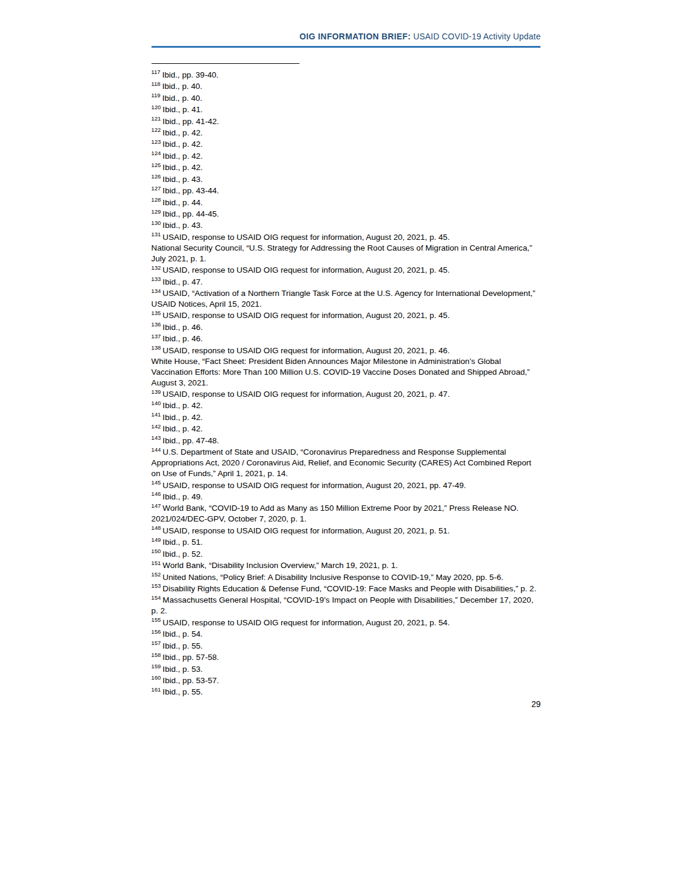OIG INFORMATION BRIEF: USAID COVID-19 Activity Update
117 Ibid., pp. 39-40.
118 Ibid., p. 40.
119 Ibid., p. 40.
120 Ibid., p. 41.
121 Ibid., pp. 41-42.
122 Ibid., p. 42.
123 Ibid., p. 42.
124 Ibid., p. 42.
125 Ibid., p. 42.
126 Ibid., p. 43.
127 Ibid., pp. 43-44.
128 Ibid., p. 44.
129 Ibid., pp. 44-45.
130 Ibid., p. 43.
131 USAID, response to USAID OIG request for information, August 20, 2021, p. 45. National Security Council, “U.S. Strategy for Addressing the Root Causes of Migration in Central America,” July 2021, p. 1.
132 USAID, response to USAID OIG request for information, August 20, 2021, p. 45.
133 Ibid., p. 47.
134 USAID, “Activation of a Northern Triangle Task Force at the U.S. Agency for International Development,” USAID Notices, April 15, 2021.
135 USAID, response to USAID OIG request for information, August 20, 2021, p. 45.
136 Ibid., p. 46.
137 Ibid., p. 46.
138 USAID, response to USAID OIG request for information, August 20, 2021, p. 46. White House, “Fact Sheet: President Biden Announces Major Milestone in Administration’s Global Vaccination Efforts: More Than 100 Million U.S. COVID-19 Vaccine Doses Donated and Shipped Abroad,” August 3, 2021.
139 USAID, response to USAID OIG request for information, August 20, 2021, p. 47.
140 Ibid., p. 42.
141 Ibid., p. 42.
142 Ibid., p. 42.
143 Ibid., pp. 47-48.
144 U.S. Department of State and USAID, “Coronavirus Preparedness and Response Supplemental Appropriations Act, 2020 / Coronavirus Aid, Relief, and Economic Security (CARES) Act Combined Report on Use of Funds,” April 1, 2021, p. 14.
145 USAID, response to USAID OIG request for information, August 20, 2021, pp. 47-49.
146 Ibid., p. 49.
147 World Bank, “COVID-19 to Add as Many as 150 Million Extreme Poor by 2021,” Press Release NO. 2021/024/DEC-GPV, October 7, 2020, p. 1.
148 USAID, response to USAID OIG request for information, August 20, 2021, p. 51.
149 Ibid., p. 51.
150 Ibid., p. 52.
151 World Bank, “Disability Inclusion Overview,” March 19, 2021, p. 1.
152 United Nations, “Policy Brief: A Disability Inclusive Response to COVID-19,” May 2020, pp. 5-6.
153 Disability Rights Education & Defense Fund, “COVID-19: Face Masks and People with Disabilities,” p. 2.
154 Massachusetts General Hospital, “COVID-19’s Impact on People with Disabilities,” December 17, 2020, p. 2.
155 USAID, response to USAID OIG request for information, August 20, 2021, p. 54.
156 Ibid., p. 54.
157 Ibid., p. 55.
158 Ibid., pp. 57-58.
159 Ibid., p. 53.
160 Ibid., pp. 53-57.
161 Ibid., p. 55.
29